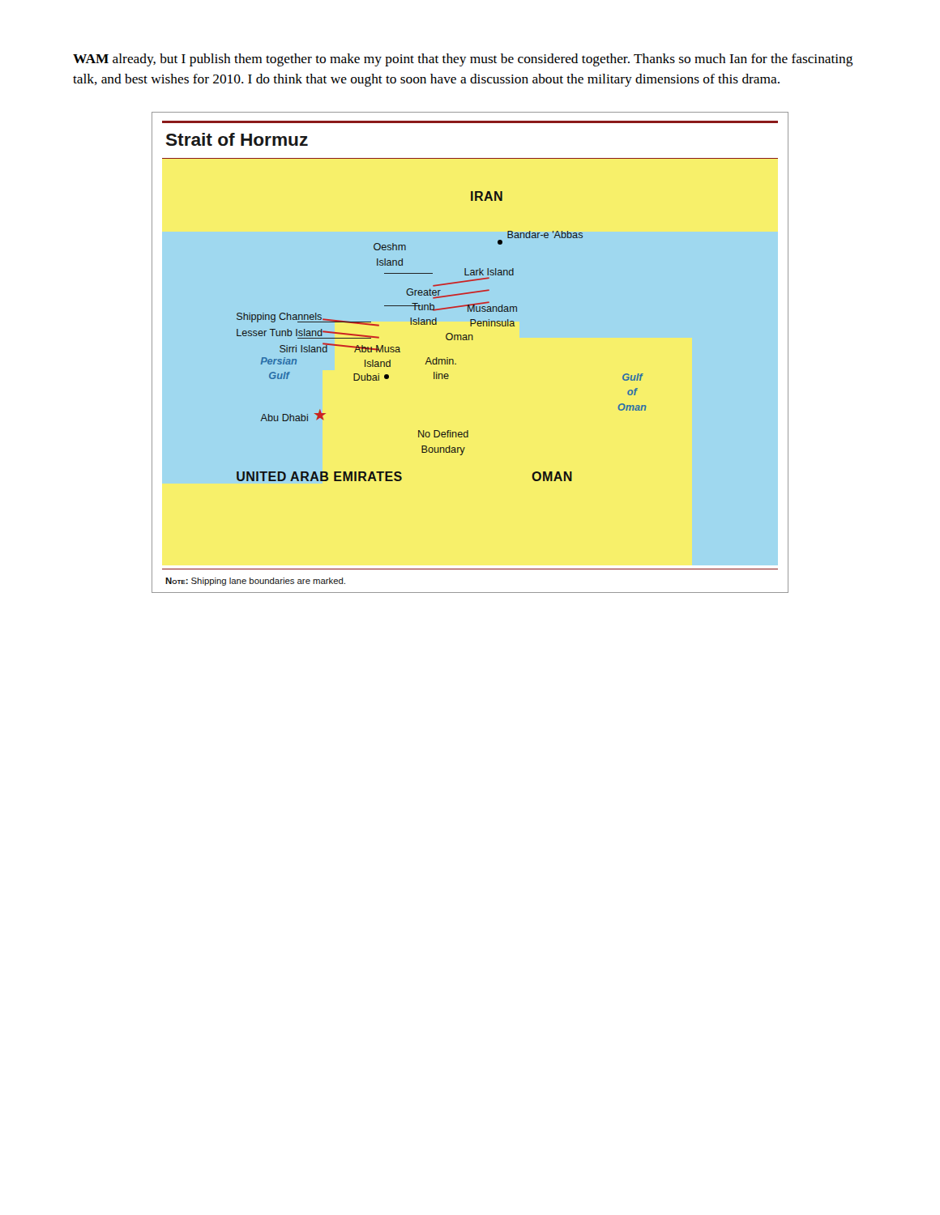WAM already, but I publish them together to make my point that they must be considered together. Thanks so much Ian for the fascinating talk, and best wishes for 2010. I do think that we ought to soon have a discussion about the military dimensions of this drama.
Strait of Hormuz
IRAN
Bandar-e 'Abbas
Oeshm
Island
Lark Island
Greater
Tunb
Island
Shipping Channels
Lesser Tunb Island
Musandam
Peninsula
Oman
Sirri Island
Abu Musa
Island
Admin.
line
Persian
Gulf
Dubai
Gulf
of
Oman
Abu Dhabi
★
No Defined
Boundary
UNITED ARAB EMIRATES
OMAN
Note: Shipping lane boundaries are marked.